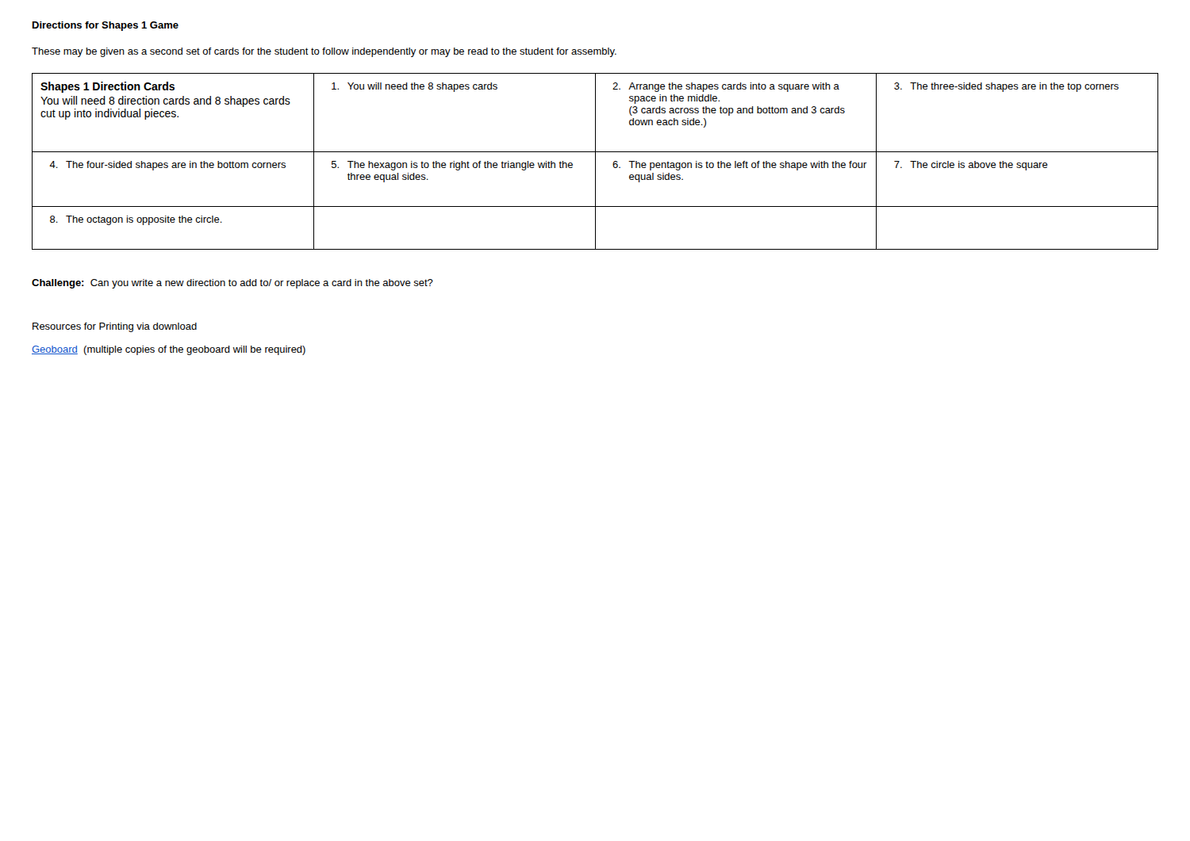Directions for Shapes 1 Game
These may be given as a second set of cards for the student to follow independently or may be read to the student for assembly.
| Shapes 1 Direction Cards You will need 8 direction cards and 8 shapes cards cut up into individual pieces. | You will need the 8 shapes cards | Arrange the shapes cards into a square with a space in the middle. (3 cards across the top and bottom and 3 cards down each side.) | The three-sided shapes are in the top corners |
| The four-sided shapes are in the bottom corners | The hexagon is to the right of the triangle with the three equal sides. | The pentagon is to the left of the shape with the four equal sides. | The circle is above the square |
| The octagon is opposite the circle. | | | |
Challenge: Can you write a new direction to add to/ or replace a card in the above set?
Resources for Printing via download
Geoboard (multiple copies of the geoboard will be required)